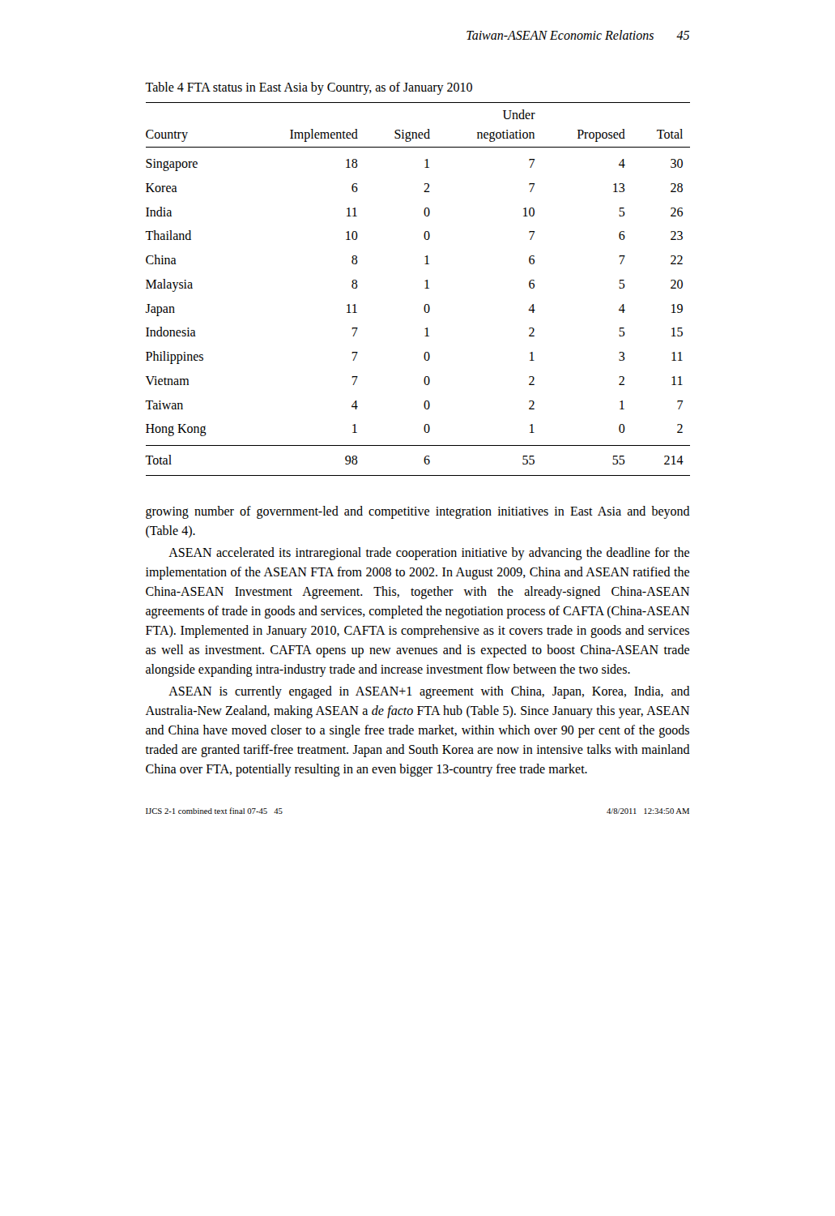Taiwan-ASEAN Economic Relations 45
Table 4 FTA status in East Asia by Country, as of January 2010
| Country | Implemented | Signed | Under negotiation | Proposed | Total |
| --- | --- | --- | --- | --- | --- |
| Singapore | 18 | 1 | 7 | 4 | 30 |
| Korea | 6 | 2 | 7 | 13 | 28 |
| India | 11 | 0 | 10 | 5 | 26 |
| Thailand | 10 | 0 | 7 | 6 | 23 |
| China | 8 | 1 | 6 | 7 | 22 |
| Malaysia | 8 | 1 | 6 | 5 | 20 |
| Japan | 11 | 0 | 4 | 4 | 19 |
| Indonesia | 7 | 1 | 2 | 5 | 15 |
| Philippines | 7 | 0 | 1 | 3 | 11 |
| Vietnam | 7 | 0 | 2 | 2 | 11 |
| Taiwan | 4 | 0 | 2 | 1 | 7 |
| Hong Kong | 1 | 0 | 1 | 0 | 2 |
| Total | 98 | 6 | 55 | 55 | 214 |
growing number of government-led and competitive integration initiatives in East Asia and beyond (Table 4).
ASEAN accelerated its intraregional trade cooperation initiative by advancing the deadline for the implementation of the ASEAN FTA from 2008 to 2002. In August 2009, China and ASEAN ratified the China-ASEAN Investment Agreement. This, together with the already-signed China-ASEAN agreements of trade in goods and services, completed the negotiation process of CAFTA (China-ASEAN FTA). Implemented in January 2010, CAFTA is comprehensive as it covers trade in goods and services as well as investment. CAFTA opens up new avenues and is expected to boost China-ASEAN trade alongside expanding intra-industry trade and increase investment flow between the two sides.
ASEAN is currently engaged in ASEAN+1 agreement with China, Japan, Korea, India, and Australia-New Zealand, making ASEAN a de facto FTA hub (Table 5). Since January this year, ASEAN and China have moved closer to a single free trade market, within which over 90 per cent of the goods traded are granted tariff-free treatment. Japan and South Korea are now in intensive talks with mainland China over FTA, potentially resulting in an even bigger 13-country free trade market.
IJCS 2-1 combined text final 07-45 45 4/8/2011 12:34:50 AM